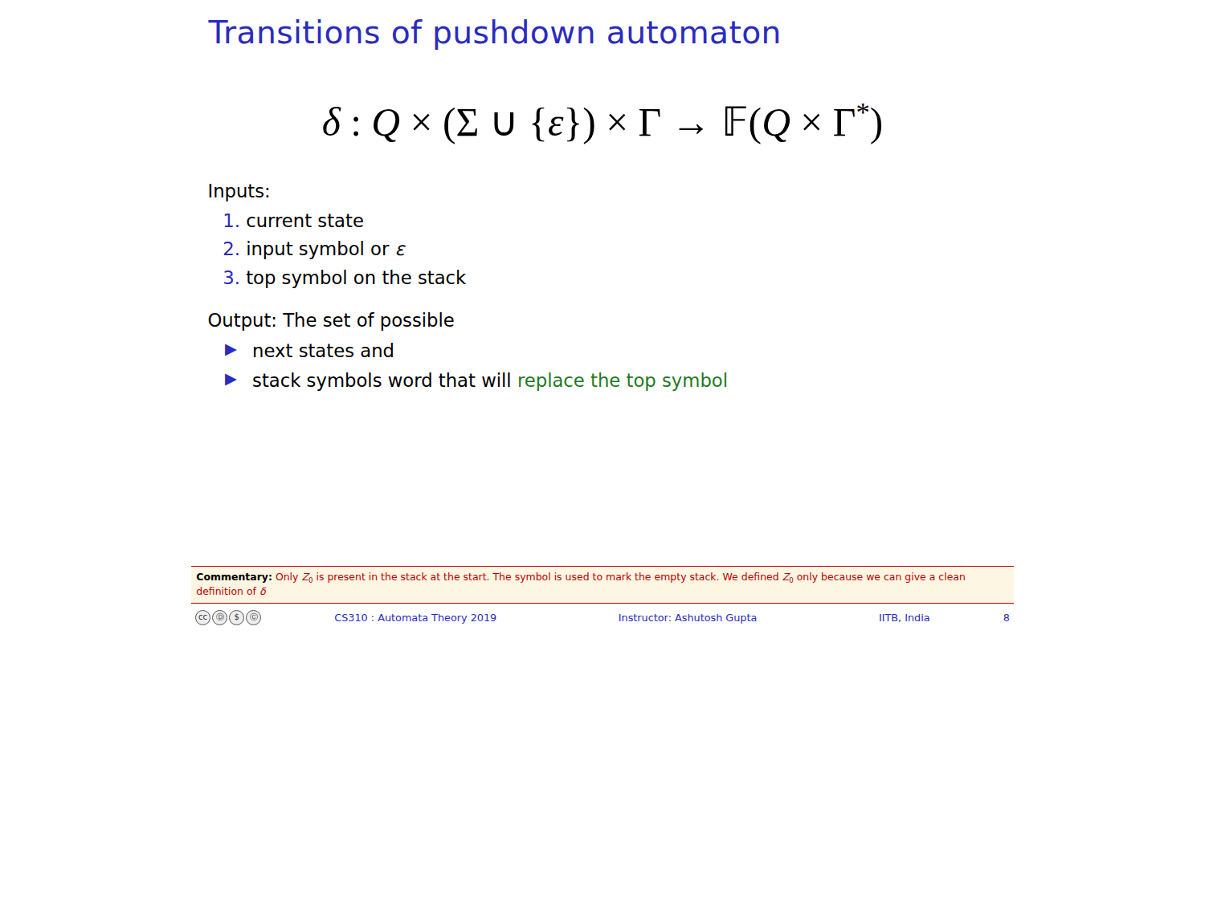Transitions of pushdown automaton
δ : Q × (Σ ∪ {ε}) × Γ → 𝔽(Q × Γ*)
Inputs:
current state
input symbol or ε
top symbol on the stack
Output: The set of possible
next states and
stack symbols word that will replace the top symbol
Commentary: Only Z0 is present in the stack at the start. The symbol is used to mark the empty stack. We defined Z0 only because we can give a clean definition of δ
ccⒹ$Ⓒ CS310 : Automata Theory 2019 Instructor: Ashutosh Gupta IITB, India 8